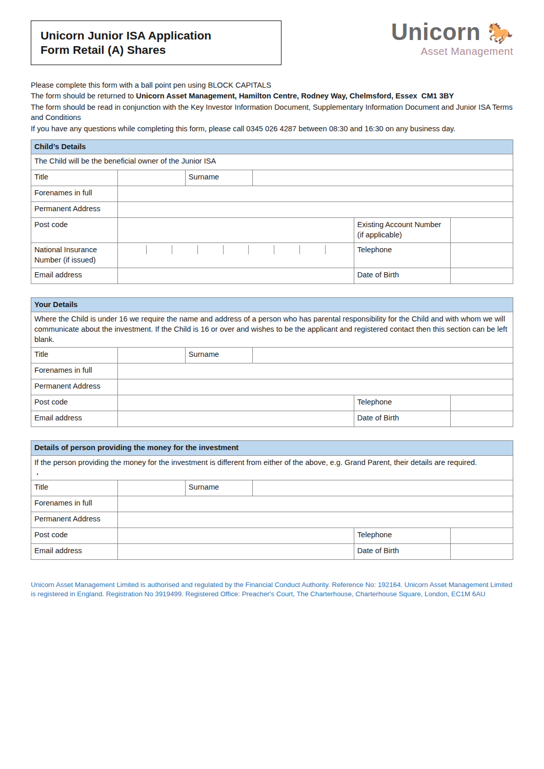Unicorn Junior ISA Application
Form Retail (A) Shares
Unicorn 🐎
Asset Management
Please complete this form with a ball point pen using BLOCK CAPITALS
The form should be returned to Unicorn Asset Management, Hamilton Centre, Rodney Way, Chelmsford, Essex CM1 3BY
The form should be read in conjunction with the Key Investor Information Document, Supplementary Information Document and Junior ISA Terms and Conditions
If you have any questions while completing this form, please call 0345 026 4287 between 08:30 and 16:30 on any business day.
| Child’s Details |
| --- |
| The Child will be the beneficial owner of the Junior ISA |
| Title | | Surname | |
| Forenames in full | |
| Permanent Address | |
| Post code | | Existing Account Number (if applicable) | |
| National Insurance Number (if issued) | | Telephone | |
| Email address | | Date of Birth | |
| Your Details |
| --- |
| Where the Child is under 16 we require the name and address of a person who has parental responsibility for the Child and with whom we will communicate about the investment. If the Child is 16 or over and wishes to be the applicant and registered contact then this section can be left blank. |
| Title | | Surname | |
| Forenames in full | |
| Permanent Address | |
| Post code | | Telephone | |
| Email address | | Date of Birth | |
| Details of person providing the money for the investment |
| --- |
| If the person providing the money for the investment is different from either of the above, e.g. Grand Parent, their details are required. . |
| Title | | Surname | |
| Forenames in full | |
| Permanent Address | |
| Post code | | Telephone | |
| Email address | | Date of Birth | |
Unicorn Asset Management Limited is authorised and regulated by the Financial Conduct Authority. Reference No: 192164. Unicorn Asset Management Limited is registered in England. Registration No 3919499. Registered Office: Preacher's Court, The Charterhouse, Charterhouse Square, London, EC1M 6AU